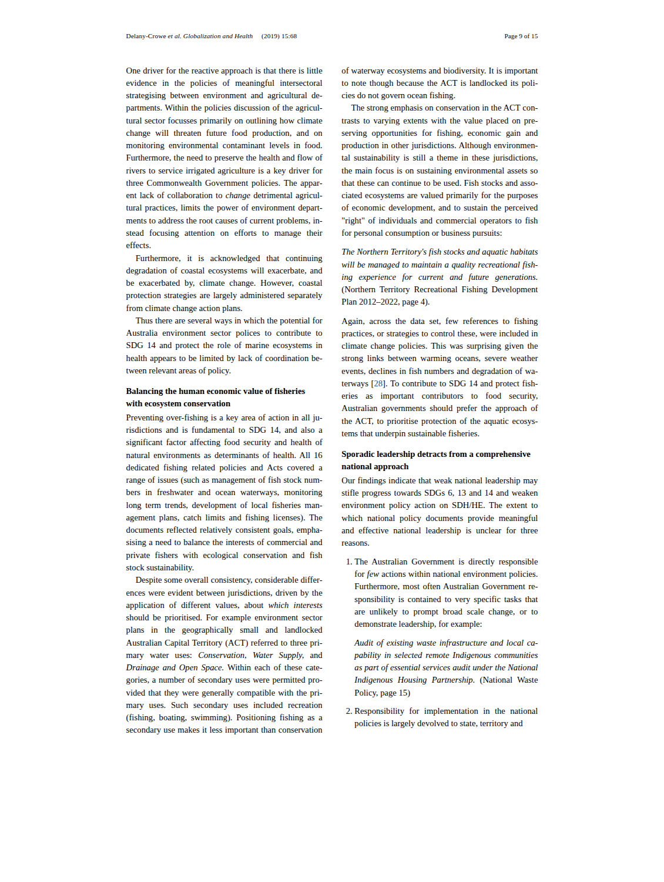Delany-Crowe et al. Globalization and Health (2019) 15:68
Page 9 of 15
One driver for the reactive approach is that there is little evidence in the policies of meaningful intersectoral strategising between environment and agricultural departments. Within the policies discussion of the agricultural sector focusses primarily on outlining how climate change will threaten future food production, and on monitoring environmental contaminant levels in food. Furthermore, the need to preserve the health and flow of rivers to service irrigated agriculture is a key driver for three Commonwealth Government policies. The apparent lack of collaboration to change detrimental agricultural practices, limits the power of environment departments to address the root causes of current problems, instead focusing attention on efforts to manage their effects.
Furthermore, it is acknowledged that continuing degradation of coastal ecosystems will exacerbate, and be exacerbated by, climate change. However, coastal protection strategies are largely administered separately from climate change action plans.
Thus there are several ways in which the potential for Australia environment sector polices to contribute to SDG 14 and protect the role of marine ecosystems in health appears to be limited by lack of coordination between relevant areas of policy.
Balancing the human economic value of fisheries with ecosystem conservation
Preventing over-fishing is a key area of action in all jurisdictions and is fundamental to SDG 14, and also a significant factor affecting food security and health of natural environments as determinants of health. All 16 dedicated fishing related policies and Acts covered a range of issues (such as management of fish stock numbers in freshwater and ocean waterways, monitoring long term trends, development of local fisheries management plans, catch limits and fishing licenses). The documents reflected relatively consistent goals, emphasising a need to balance the interests of commercial and private fishers with ecological conservation and fish stock sustainability.
Despite some overall consistency, considerable differences were evident between jurisdictions, driven by the application of different values, about which interests should be prioritised. For example environment sector plans in the geographically small and landlocked Australian Capital Territory (ACT) referred to three primary water uses: Conservation, Water Supply, and Drainage and Open Space. Within each of these categories, a number of secondary uses were permitted provided that they were generally compatible with the primary uses. Such secondary uses included recreation (fishing, boating, swimming). Positioning fishing as a secondary use makes it less important than conservation of waterway ecosystems and biodiversity. It is important to note though because the ACT is landlocked its policies do not govern ocean fishing.
The strong emphasis on conservation in the ACT contrasts to varying extents with the value placed on preserving opportunities for fishing, economic gain and production in other jurisdictions. Although environmental sustainability is still a theme in these jurisdictions, the main focus is on sustaining environmental assets so that these can continue to be used. Fish stocks and associated ecosystems are valued primarily for the purposes of economic development, and to sustain the perceived "right" of individuals and commercial operators to fish for personal consumption or business pursuits:
The Northern Territory's fish stocks and aquatic habitats will be managed to maintain a quality recreational fishing experience for current and future generations. (Northern Territory Recreational Fishing Development Plan 2012–2022, page 4).
Again, across the data set, few references to fishing practices, or strategies to control these, were included in climate change policies. This was surprising given the strong links between warming oceans, severe weather events, declines in fish numbers and degradation of waterways [28]. To contribute to SDG 14 and protect fisheries as important contributors to food security, Australian governments should prefer the approach of the ACT, to prioritise protection of the aquatic ecosystems that underpin sustainable fisheries.
Sporadic leadership detracts from a comprehensive national approach
Our findings indicate that weak national leadership may stifle progress towards SDGs 6, 13 and 14 and weaken environment policy action on SDH/HE. The extent to which national policy documents provide meaningful and effective national leadership is unclear for three reasons.
The Australian Government is directly responsible for few actions within national environment policies. Furthermore, most often Australian Government responsibility is contained to very specific tasks that are unlikely to prompt broad scale change, or to demonstrate leadership, for example:
Audit of existing waste infrastructure and local capability in selected remote Indigenous communities as part of essential services audit under the National Indigenous Housing Partnership. (National Waste Policy, page 15)
Responsibility for implementation in the national policies is largely devolved to state, territory and